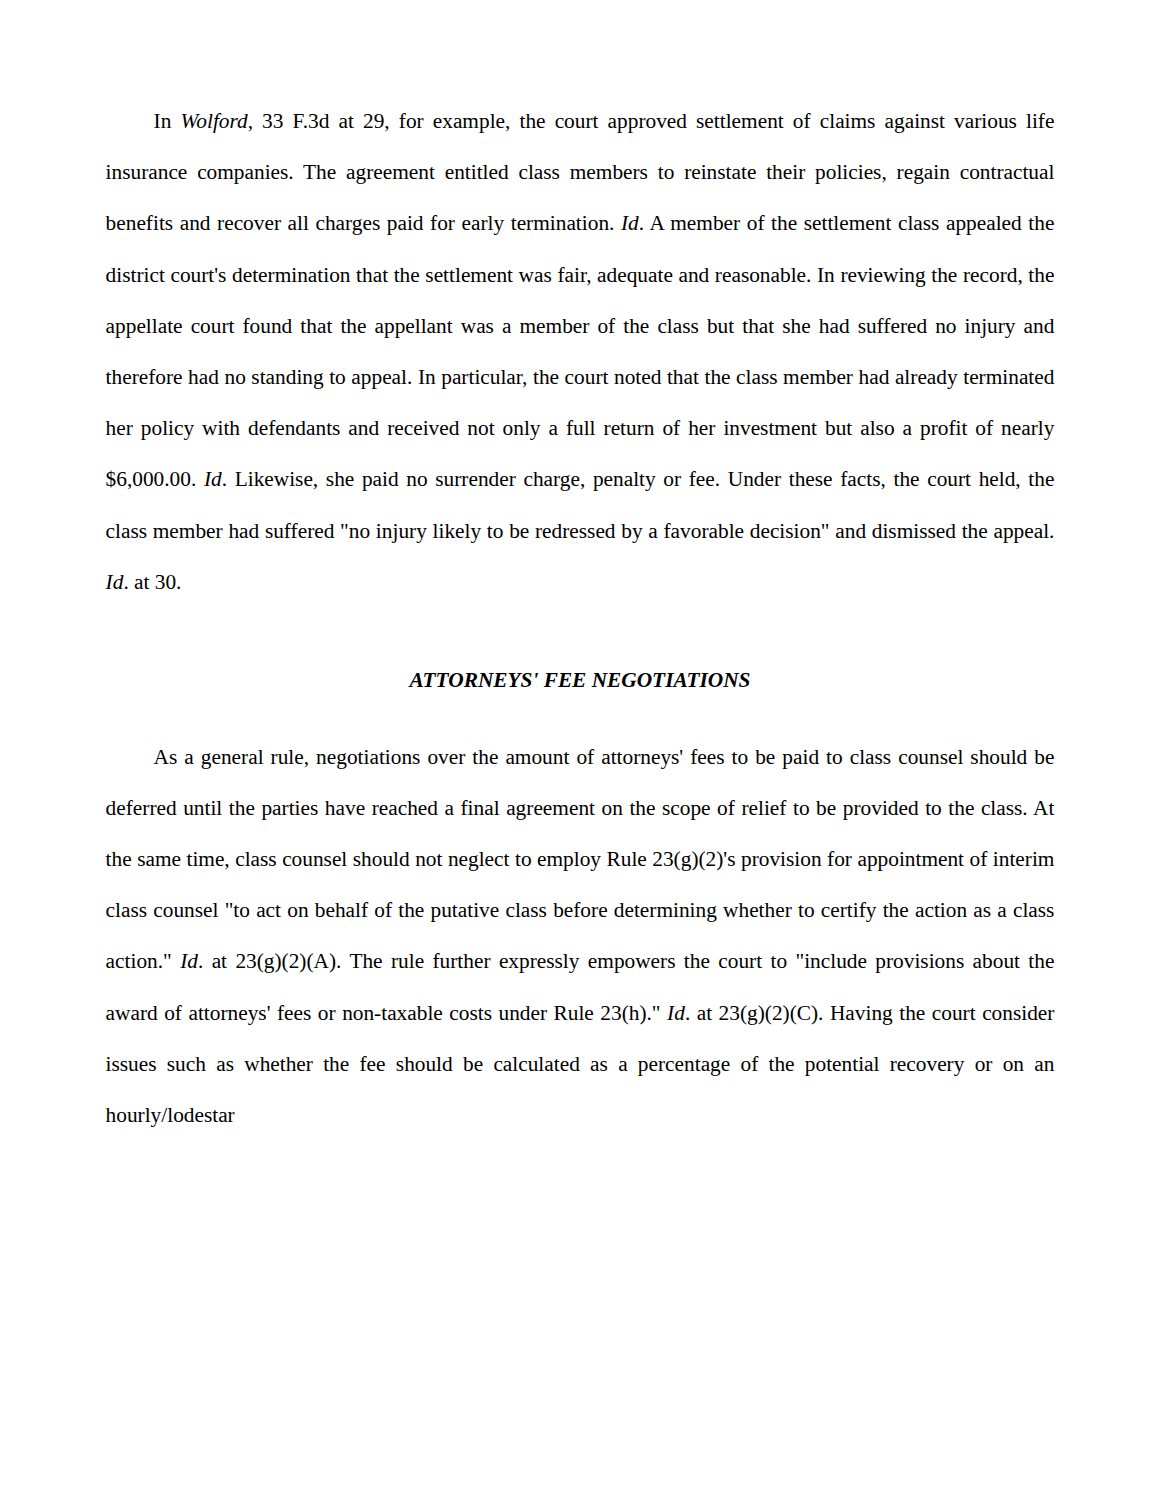In Wolford, 33 F.3d at 29, for example, the court approved settlement of claims against various life insurance companies. The agreement entitled class members to reinstate their policies, regain contractual benefits and recover all charges paid for early termination. Id. A member of the settlement class appealed the district court's determination that the settlement was fair, adequate and reasonable. In reviewing the record, the appellate court found that the appellant was a member of the class but that she had suffered no injury and therefore had no standing to appeal. In particular, the court noted that the class member had already terminated her policy with defendants and received not only a full return of her investment but also a profit of nearly $6,000.00. Id. Likewise, she paid no surrender charge, penalty or fee. Under these facts, the court held, the class member had suffered "no injury likely to be redressed by a favorable decision" and dismissed the appeal. Id. at 30.
ATTORNEYS' FEE NEGOTIATIONS
As a general rule, negotiations over the amount of attorneys' fees to be paid to class counsel should be deferred until the parties have reached a final agreement on the scope of relief to be provided to the class. At the same time, class counsel should not neglect to employ Rule 23(g)(2)'s provision for appointment of interim class counsel "to act on behalf of the putative class before determining whether to certify the action as a class action." Id. at 23(g)(2)(A). The rule further expressly empowers the court to "include provisions about the award of attorneys' fees or non-taxable costs under Rule 23(h)." Id. at 23(g)(2)(C). Having the court consider issues such as whether the fee should be calculated as a percentage of the potential recovery or on an hourly/lodestar